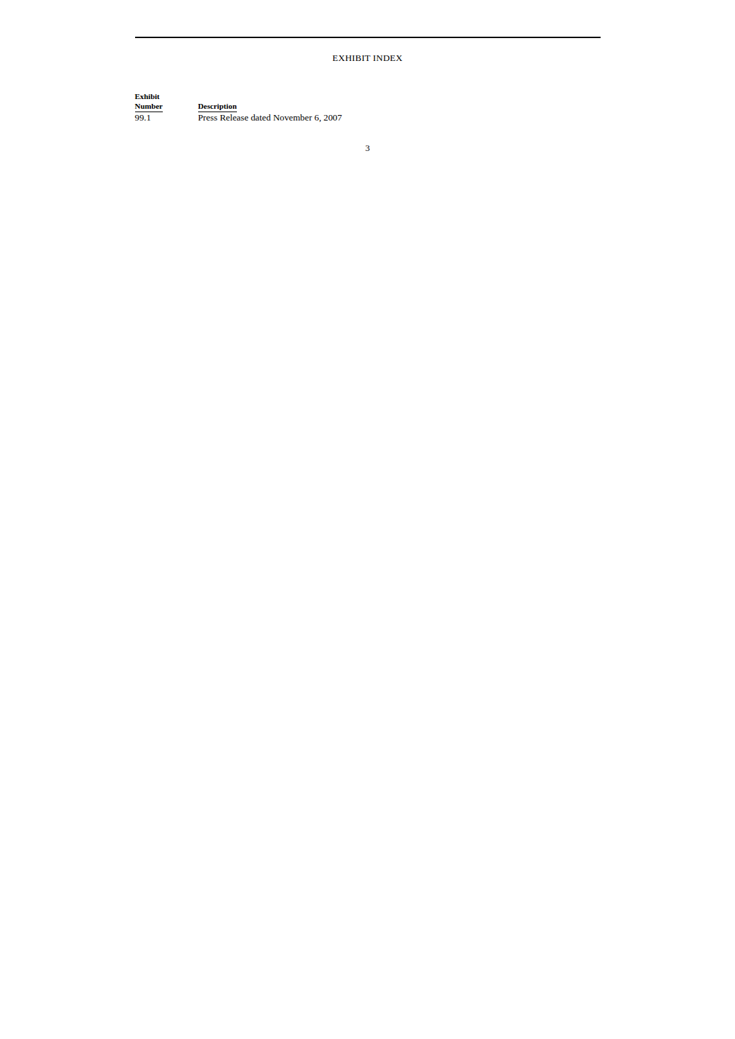EXHIBIT INDEX
| Exhibit Number | Description |
| --- | --- |
| 99.1 | Press Release dated November 6, 2007 |
3